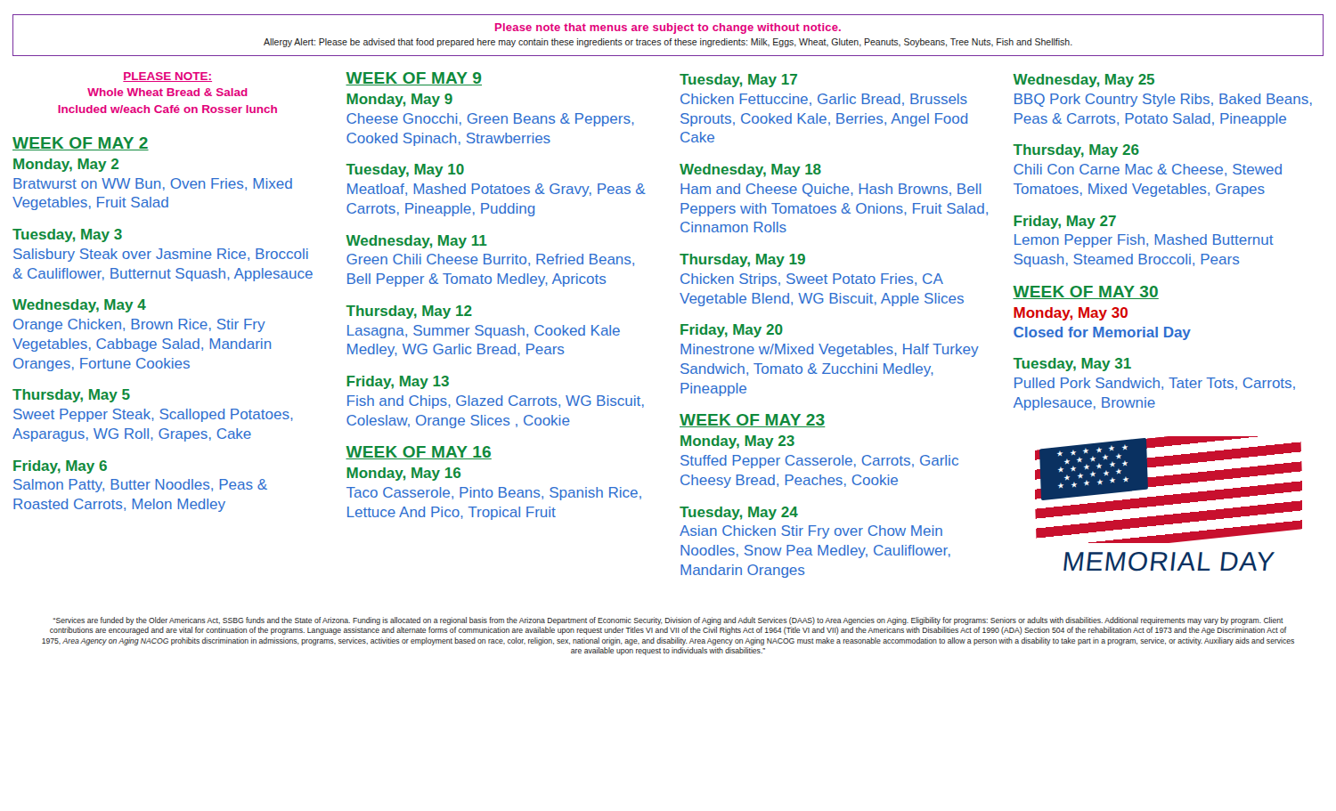Please note that menus are subject to change without notice.
Allergy Alert: Please be advised that food prepared here may contain these ingredients or traces of these ingredients: Milk, Eggs, Wheat, Gluten, Peanuts, Soybeans, Tree Nuts, Fish and Shellfish.
PLEASE NOTE:
Whole Wheat Bread & Salad
Included w/each Café on Rosser lunch
WEEK OF MAY 2
Monday, May 2 Bratwurst on WW Bun, Oven Fries, Mixed Vegetables, Fruit Salad
Tuesday, May 3 Salisbury Steak over Jasmine Rice, Broccoli & Cauliflower, Butternut Squash, Applesauce
Wednesday, May 4 Orange Chicken, Brown Rice, Stir Fry Vegetables, Cabbage Salad, Mandarin Oranges, Fortune Cookies
Thursday, May 5 Sweet Pepper Steak, Scalloped Potatoes, Asparagus, WG Roll, Grapes, Cake
Friday, May 6 Salmon Patty, Butter Noodles, Peas & Roasted Carrots, Melon Medley
WEEK OF MAY 9
Monday, May 9 Cheese Gnocchi, Green Beans & Peppers, Cooked Spinach, Strawberries
Tuesday, May 10 Meatloaf, Mashed Potatoes & Gravy, Peas & Carrots, Pineapple, Pudding
Wednesday, May 11 Green Chili Cheese Burrito, Refried Beans, Bell Pepper & Tomato Medley, Apricots
Thursday, May 12 Lasagna, Summer Squash, Cooked Kale Medley, WG Garlic Bread, Pears
Friday, May 13 Fish and Chips, Glazed Carrots, WG Biscuit, Coleslaw, Orange Slices , Cookie
WEEK OF MAY 16
Monday, May 16 Taco Casserole, Pinto Beans, Spanish Rice, Lettuce And Pico, Tropical Fruit
Tuesday, May 17 Chicken Fettuccine, Garlic Bread, Brussels Sprouts, Cooked Kale, Berries, Angel Food Cake
Wednesday, May 18 Ham and Cheese Quiche, Hash Browns, Bell Peppers with Tomatoes & Onions, Fruit Salad, Cinnamon Rolls
Thursday, May 19 Chicken Strips, Sweet Potato Fries, CA Vegetable Blend, WG Biscuit, Apple Slices
Friday, May 20 Minestrone w/Mixed Vegetables, Half Turkey Sandwich, Tomato & Zucchini Medley, Pineapple
WEEK OF MAY 23
Monday, May 23 Stuffed Pepper Casserole, Carrots, Garlic Cheesy Bread, Peaches, Cookie
Tuesday, May 24 Asian Chicken Stir Fry over Chow Mein Noodles, Snow Pea Medley, Cauliflower, Mandarin Oranges
Wednesday, May 25 BBQ Pork Country Style Ribs, Baked Beans, Peas & Carrots, Potato Salad, Pineapple
Thursday, May 26 Chili Con Carne Mac & Cheese, Stewed Tomatoes, Mixed Vegetables, Grapes
Friday, May 27 Lemon Pepper Fish, Mashed Butternut Squash, Steamed Broccoli, Pears
WEEK OF MAY 30
Monday, May 30 Closed for Memorial Day
Tuesday, May 31 Pulled Pork Sandwich, Tater Tots, Carrots, Applesauce, Brownie
★ ★ ★ ★ ★ ★
★ ★ ★ ★ ★
★ ★ ★ ★ ★ ★
★ ★ ★ ★ ★
★ ★ ★ ★ ★ ★
Memorial Day
“Services are funded by the Older Americans Act, SSBG funds and the State of Arizona. Funding is allocated on a regional basis from the Arizona Department of Economic Security, Division of Aging and Adult Services (DAAS) to Area Agencies on Aging. Eligibility for programs: Seniors or adults with disabilities. Additional requirements may vary by program. Client contributions are encouraged and are vital for continuation of the programs. Language assistance and alternate forms of communication are available upon request under Titles VI and VII of the Civil Rights Act of 1964 (Title VI and VII) and the Americans with Disabilities Act of 1990 (ADA) Section 504 of the rehabilitation Act of 1973 and the Age Discrimination Act of 1975, Area Agency on Aging NACOG prohibits discrimination in admissions, programs, services, activities or employment based on race, color, religion, sex, national origin, age, and disability. Area Agency on Aging NACOG must make a reasonable accommodation to allow a person with a disability to take part in a program, service, or activity. Auxiliary aids and services are available upon request to individuals with disabilities.”